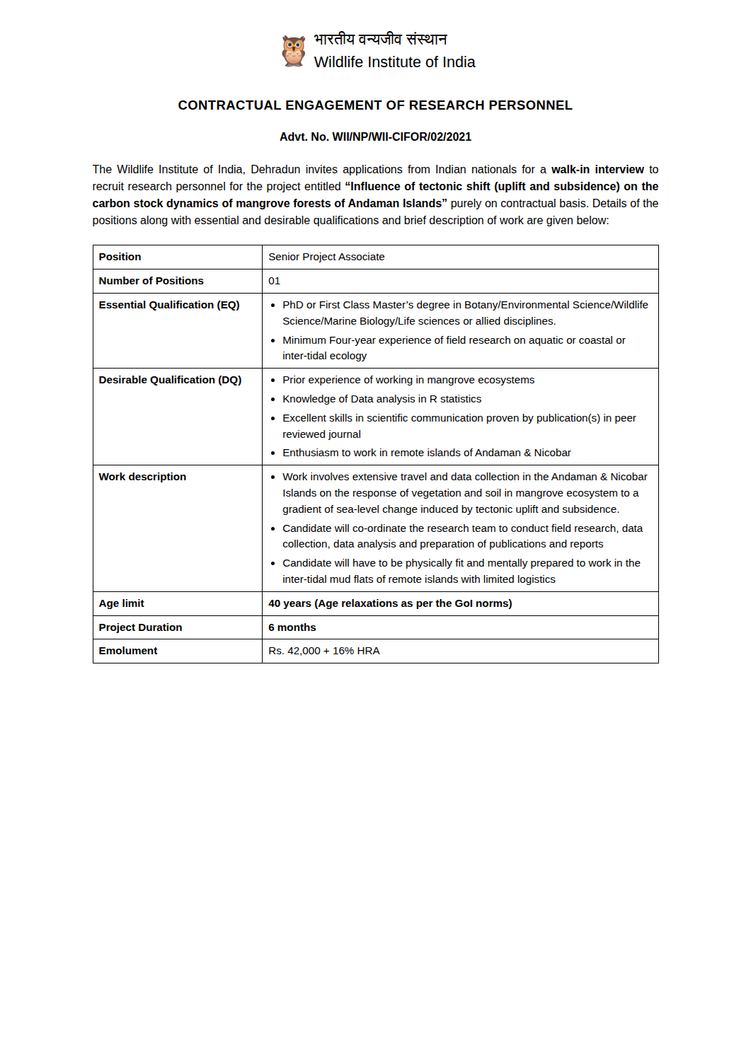🦉
भारतीय वन्यजीव संस्थान
Wildlife Institute of India
CONTRACTUAL ENGAGEMENT OF RESEARCH PERSONNEL
Advt. No. WII/NP/WII-CIFOR/02/2021
The Wildlife Institute of India, Dehradun invites applications from Indian nationals for a walk-in interview to recruit research personnel for the project entitled “Influence of tectonic shift (uplift and subsidence) on the carbon stock dynamics of mangrove forests of Andaman Islands” purely on contractual basis. Details of the positions along with essential and desirable qualifications and brief description of work are given below:
| Position | Senior Project Associate |
| Number of Positions | 01 |
| Essential Qualification (EQ) | PhD or First Class Master’s degree in Botany/Environmental Science/Wildlife Science/Marine Biology/Life sciences or allied disciplines. Minimum Four-year experience of field research on aquatic or coastal or inter-tidal ecology |
| Desirable Qualification (DQ) | Prior experience of working in mangrove ecosystems Knowledge of Data analysis in R statistics Excellent skills in scientific communication proven by publication(s) in peer reviewed journal Enthusiasm to work in remote islands of Andaman & Nicobar |
| Work description | Work involves extensive travel and data collection in the Andaman & Nicobar Islands on the response of vegetation and soil in mangrove ecosystem to a gradient of sea-level change induced by tectonic uplift and subsidence. Candidate will co-ordinate the research team to conduct field research, data collection, data analysis and preparation of publications and reports Candidate will have to be physically fit and mentally prepared to work in the inter-tidal mud flats of remote islands with limited logistics |
| Age limit | 40 years (Age relaxations as per the GoI norms) |
| Project Duration | 6 months |
| Emolument | Rs. 42,000 + 16% HRA |